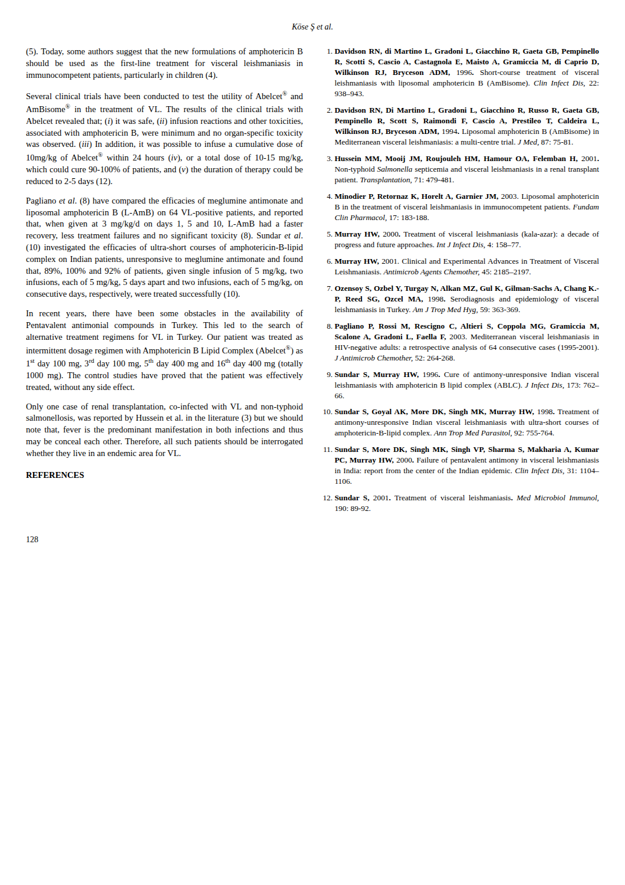Köse Ş et al.
(5). Today, some authors suggest that the new formulations of amphotericin B should be used as the first-line treatment for visceral leishmaniasis in immunocompetent patients, particularly in children (4).
Several clinical trials have been conducted to test the utility of Abelcet® and AmBisome® in the treatment of VL. The results of the clinical trials with Abelcet revealed that; (i) it was safe, (ii) infusion reactions and other toxicities, associated with amphotericin B, were minimum and no organ-specific toxicity was observed. (iii) In addition, it was possible to infuse a cumulative dose of 10mg/kg of Abelcet® within 24 hours (iv), or a total dose of 10-15 mg/kg, which could cure 90-100% of patients, and (v) the duration of therapy could be reduced to 2-5 days (12).
Pagliano et al. (8) have compared the efficacies of meglumine antimonate and liposomal amphotericin B (L-AmB) on 64 VL-positive patients, and reported that, when given at 3 mg/kg/d on days 1, 5 and 10, L-AmB had a faster recovery, less treatment failures and no significant toxicity (8). Sundar et al. (10) investigated the efficacies of ultra-short courses of amphotericin-B-lipid complex on Indian patients, unresponsive to meglumine antimonate and found that, 89%, 100% and 92% of patients, given single infusion of 5 mg/kg, two infusions, each of 5 mg/kg, 5 days apart and two infusions, each of 5 mg/kg, on consecutive days, respectively, were treated successfully (10).
In recent years, there have been some obstacles in the availability of Pentavalent antimonial compounds in Turkey. This led to the search of alternative treatment regimens for VL in Turkey. Our patient was treated as intermittent dosage regimen with Amphotericin B Lipid Complex (Abelcet®) as 1st day 100 mg, 3rd day 100 mg, 5th day 400 mg and 16th day 400 mg (totally 1000 mg). The control studies have proved that the patient was effectively treated, without any side effect.
Only one case of renal transplantation, co-infected with VL and non-typhoid salmonellosis, was reported by Hussein et al. in the literature (3) but we should note that, fever is the predominant manifestation in both infections and thus may be conceal each other. Therefore, all such patients should be interrogated whether they live in an endemic area for VL.
References
Davidson RN, di Martino L, Gradoni L, Giacchino R, Gaeta GB, Pempinello R, Scotti S, Cascio A, Castagnola E, Maisto A, Gramiccia M, di Caprio D, Wilkinson RJ, Bryceson ADM, 1996. Short-course treatment of visceral leishmaniasis with liposomal amphotericin B (AmBisome). Clin Infect Dis, 22: 938–943.
Davidson RN, Di Martino L, Gradoni L, Giacchino R, Russo R, Gaeta GB, Pempinello R, Scott S, Raimondi F, Cascio A, Prestileo T, Caldeira L, Wilkinson RJ, Bryceson ADM, 1994. Liposomal amphotericin B (AmBisome) in Mediterranean visceral leishmaniasis: a multi-centre trial. J Med, 87: 75-81.
Hussein MM, Mooij JM, Roujouleh HM, Hamour OA, Felemban H, 2001. Non-typhoid Salmonella septicemia and visceral leishmaniasis in a renal transplant patient. Transplantation, 71: 479-481.
Minodier P, Retornaz K, Horelt A, Garnier JM, 2003. Liposomal amphotericin B in the treatment of visceral leishmaniasis in immunocompetent patients. Fundam Clin Pharmacol, 17: 183-188.
Murray HW, 2000. Treatment of visceral leishmaniasis (kala-azar): a decade of progress and future approaches. Int J Infect Dis, 4: 158–77.
Murray HW, 2001. Clinical and Experimental Advances in Treatment of Visceral Leishmaniasis. Antimicrob Agents Chemother, 45: 2185–2197.
Ozensoy S, Ozbel Y, Turgay N, Alkan MZ, Gul K, Gilman-Sachs A, Chang K.-P, Reed SG, Ozcel MA, 1998. Serodiagnosis and epidemiology of visceral leishmaniasis in Turkey. Am J Trop Med Hyg, 59: 363-369.
Pagliano P, Rossi M, Rescigno C, Altieri S, Coppola MG, Gramiccia M, Scalone A, Gradoni L, Faella F, 2003. Mediterranean visceral leishmaniasis in HIV-negative adults: a retrospective analysis of 64 consecutive cases (1995-2001). J Antimicrob Chemother, 52: 264-268.
Sundar S, Murray HW, 1996. Cure of antimony-unresponsive Indian visceral leishmaniasis with amphotericin B lipid complex (ABLC). J Infect Dis, 173: 762–66.
Sundar S, Goyal AK, More DK, Singh MK, Murray HW, 1998. Treatment of antimony-unresponsive Indian visceral leishmaniasis with ultra-short courses of amphotericin-B-lipid complex. Ann Trop Med Parasitol, 92: 755-764.
Sundar S, More DK, Singh MK, Singh VP, Sharma S, Makharia A, Kumar PC, Murray HW, 2000. Failure of pentavalent antimony in visceral leishmaniasis in India: report from the center of the Indian epidemic. Clin Infect Dis, 31: 1104–1106.
Sundar S, 2001. Treatment of visceral leishmaniasis. Med Microbiol Immunol, 190: 89-92.
128